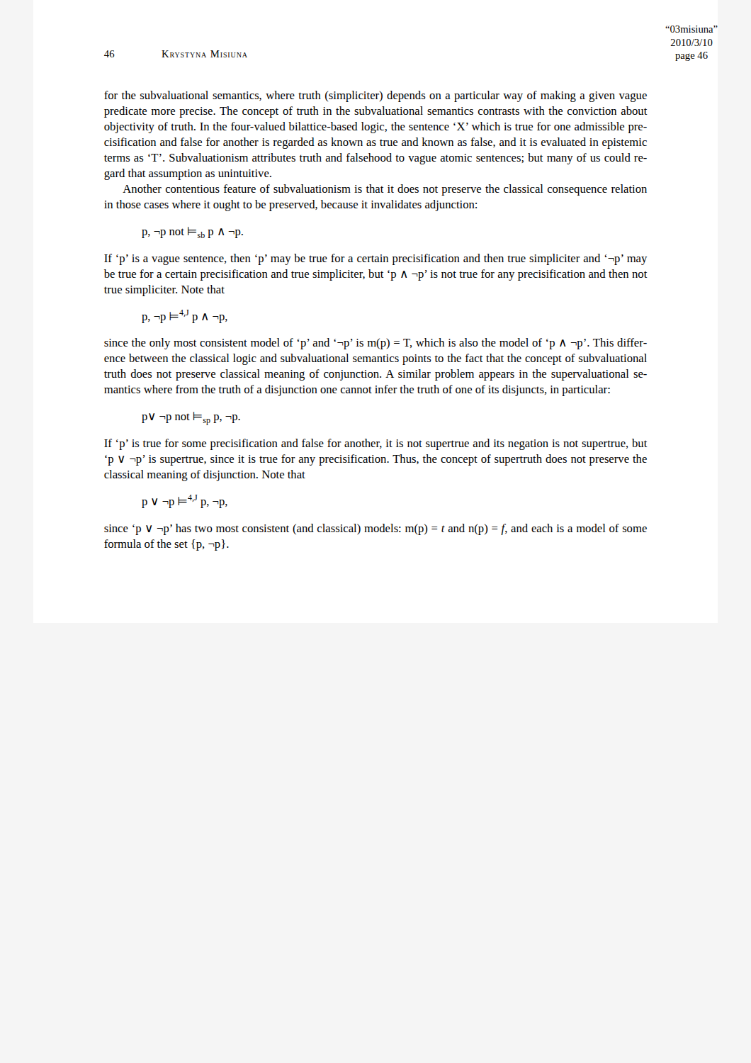“03misiuna”
2010/3/10
page 46
46 Krystyna Misiuna
for the subvaluational semantics, where truth (simpliciter) depends on a particular way of making a given vague predicate more precise. The concept of truth in the subvaluational semantics contrasts with the conviction about objectivity of truth. In the four-valued bilattice-based logic, the sentence ‘X’ which is true for one admissible precisification and false for another is regarded as known as true and known as false, and it is evaluated in epistemic terms as ‘T’. Subvaluationism attributes truth and falsehood to vague atomic sentences; but many of us could regard that assumption as unintuitive.
Another contentious feature of subvaluationism is that it does not preserve the classical consequence relation in those cases where it ought to be preserved, because it invalidates adjunction:
p, ¬p not ⊨sb p ∧ ¬p.
If ‘p’ is a vague sentence, then ‘p’ may be true for a certain precisification and then true simpliciter and ‘¬p’ may be true for a certain precisification and true simpliciter, but ‘p ∧ ¬p’ is not true for any precisification and then not true simpliciter. Note that
p, ¬p ⊨4,J p ∧ ¬p,
since the only most consistent model of ‘p’ and ‘¬p’ is m(p) = T, which is also the model of ‘p ∧ ¬p’. This difference between the classical logic and subvaluational semantics points to the fact that the concept of subvaluational truth does not preserve classical meaning of conjunction. A similar problem appears in the supervaluational semantics where from the truth of a disjunction one cannot infer the truth of one of its disjuncts, in particular:
p∨ ¬p not ⊨sp p, ¬p.
If ‘p’ is true for some precisification and false for another, it is not supertrue and its negation is not supertrue, but ‘p ∨ ¬p’ is supertrue, since it is true for any precisification. Thus, the concept of supertruth does not preserve the classical meaning of disjunction. Note that
p ∨ ¬p ⊨4,J p, ¬p,
since ‘p ∨ ¬p’ has two most consistent (and classical) models: m(p) = t and n(p) = f, and each is a model of some formula of the set {p, ¬p}.